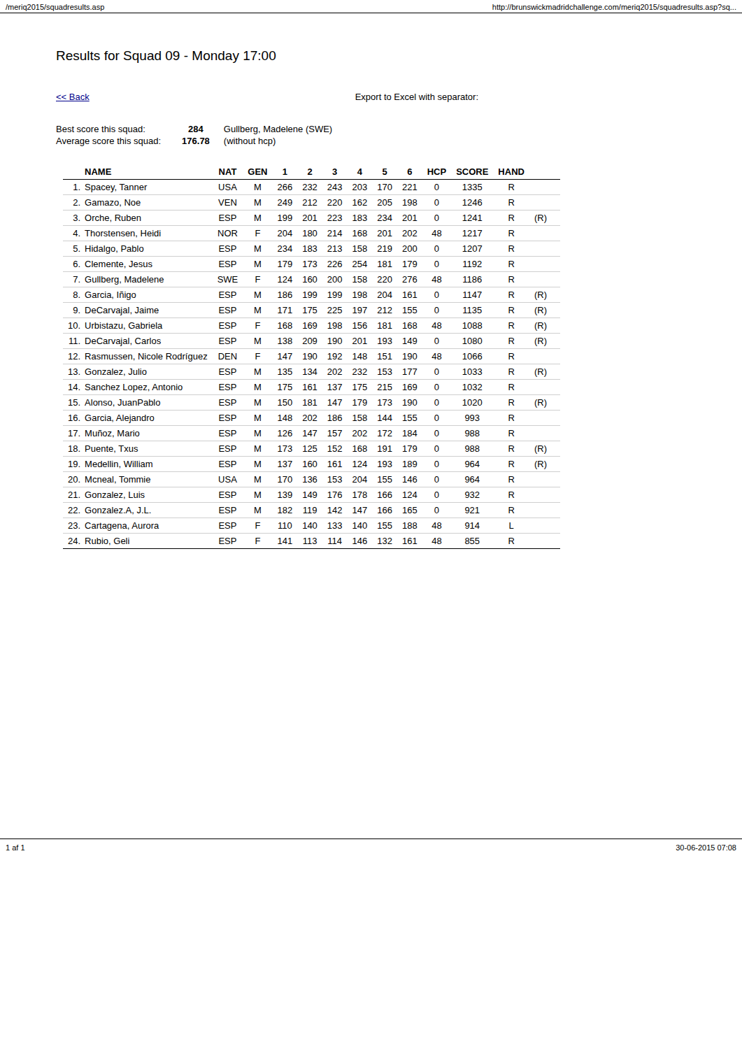/meriq2015/squadresults.asp
http://brunswickmadridchallenge.com/meriq2015/squadresults.asp?sq...
Results for Squad 09 - Monday 17:00
<< Back Export to Excel with separator:
| Best score this squad: | 284 | Gullberg, Madelene (SWE) |
| Average score this squad: | 176.78 | (without hcp) |
| | NAME | NAT | GEN | 1 | 2 | 3 | 4 | 5 | 6 | HCP | SCORE | HAND | |
| --- | --- | --- | --- | --- | --- | --- | --- | --- | --- | --- | --- | --- | --- |
| 1. | Spacey, Tanner | USA | M | 266 | 232 | 243 | 203 | 170 | 221 | 0 | 1335 | R | |
| 2. | Gamazo, Noe | VEN | M | 249 | 212 | 220 | 162 | 205 | 198 | 0 | 1246 | R | |
| 3. | Orche, Ruben | ESP | M | 199 | 201 | 223 | 183 | 234 | 201 | 0 | 1241 | R | (R) |
| 4. | Thorstensen, Heidi | NOR | F | 204 | 180 | 214 | 168 | 201 | 202 | 48 | 1217 | R | |
| 5. | Hidalgo, Pablo | ESP | M | 234 | 183 | 213 | 158 | 219 | 200 | 0 | 1207 | R | |
| 6. | Clemente, Jesus | ESP | M | 179 | 173 | 226 | 254 | 181 | 179 | 0 | 1192 | R | |
| 7. | Gullberg, Madelene | SWE | F | 124 | 160 | 200 | 158 | 220 | 276 | 48 | 1186 | R | |
| 8. | Garcia, Iñigo | ESP | M | 186 | 199 | 199 | 198 | 204 | 161 | 0 | 1147 | R | (R) |
| 9. | DeCarvajal, Jaime | ESP | M | 171 | 175 | 225 | 197 | 212 | 155 | 0 | 1135 | R | (R) |
| 10. | Urbistazu, Gabriela | ESP | F | 168 | 169 | 198 | 156 | 181 | 168 | 48 | 1088 | R | (R) |
| 11. | DeCarvajal, Carlos | ESP | M | 138 | 209 | 190 | 201 | 193 | 149 | 0 | 1080 | R | (R) |
| 12. | Rasmussen, Nicole Rodríguez | DEN | F | 147 | 190 | 192 | 148 | 151 | 190 | 48 | 1066 | R | |
| 13. | Gonzalez, Julio | ESP | M | 135 | 134 | 202 | 232 | 153 | 177 | 0 | 1033 | R | (R) |
| 14. | Sanchez Lopez, Antonio | ESP | M | 175 | 161 | 137 | 175 | 215 | 169 | 0 | 1032 | R | |
| 15. | Alonso, JuanPablo | ESP | M | 150 | 181 | 147 | 179 | 173 | 190 | 0 | 1020 | R | (R) |
| 16. | Garcia, Alejandro | ESP | M | 148 | 202 | 186 | 158 | 144 | 155 | 0 | 993 | R | |
| 17. | Muñoz, Mario | ESP | M | 126 | 147 | 157 | 202 | 172 | 184 | 0 | 988 | R | |
| 18. | Puente, Txus | ESP | M | 173 | 125 | 152 | 168 | 191 | 179 | 0 | 988 | R | (R) |
| 19. | Medellin, William | ESP | M | 137 | 160 | 161 | 124 | 193 | 189 | 0 | 964 | R | (R) |
| 20. | Mcneal, Tommie | USA | M | 170 | 136 | 153 | 204 | 155 | 146 | 0 | 964 | R | |
| 21. | Gonzalez, Luis | ESP | M | 139 | 149 | 176 | 178 | 166 | 124 | 0 | 932 | R | |
| 22. | Gonzalez.A, J.L. | ESP | M | 182 | 119 | 142 | 147 | 166 | 165 | 0 | 921 | R | |
| 23. | Cartagena, Aurora | ESP | F | 110 | 140 | 133 | 140 | 155 | 188 | 48 | 914 | L | |
| 24. | Rubio, Geli | ESP | F | 141 | 113 | 114 | 146 | 132 | 161 | 48 | 855 | R | |
1 af 1
30-06-2015 07:08